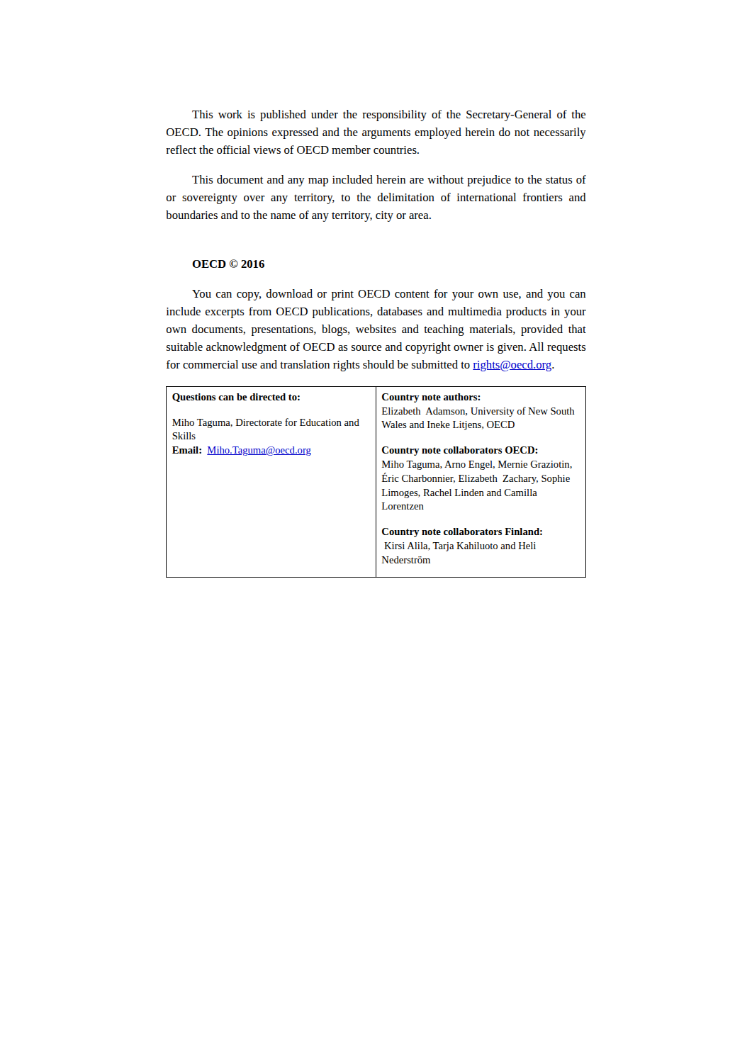This work is published under the responsibility of the Secretary-General of the OECD. The opinions expressed and the arguments employed herein do not necessarily reflect the official views of OECD member countries.
This document and any map included herein are without prejudice to the status of or sovereignty over any territory, to the delimitation of international frontiers and boundaries and to the name of any territory, city or area.
OECD © 2016
You can copy, download or print OECD content for your own use, and you can include excerpts from OECD publications, databases and multimedia products in your own documents, presentations, blogs, websites and teaching materials, provided that suitable acknowledgment of OECD as source and copyright owner is given. All requests for commercial use and translation rights should be submitted to rights@oecd.org.
| Questions can be directed to: Miho Taguma, Directorate for Education and Skills Email: Miho.Taguma@oecd.org | Country note authors: Elizabeth Adamson, University of New South Wales and Ineke Litjens, OECD Country note collaborators OECD: Miho Taguma, Arno Engel, Mernie Graziotin, Éric Charbonnier, Elizabeth Zachary, Sophie Limoges, Rachel Linden and Camilla Lorentzen Country note collaborators Finland: Kirsi Alila, Tarja Kahiluoto and Heli Nederström |